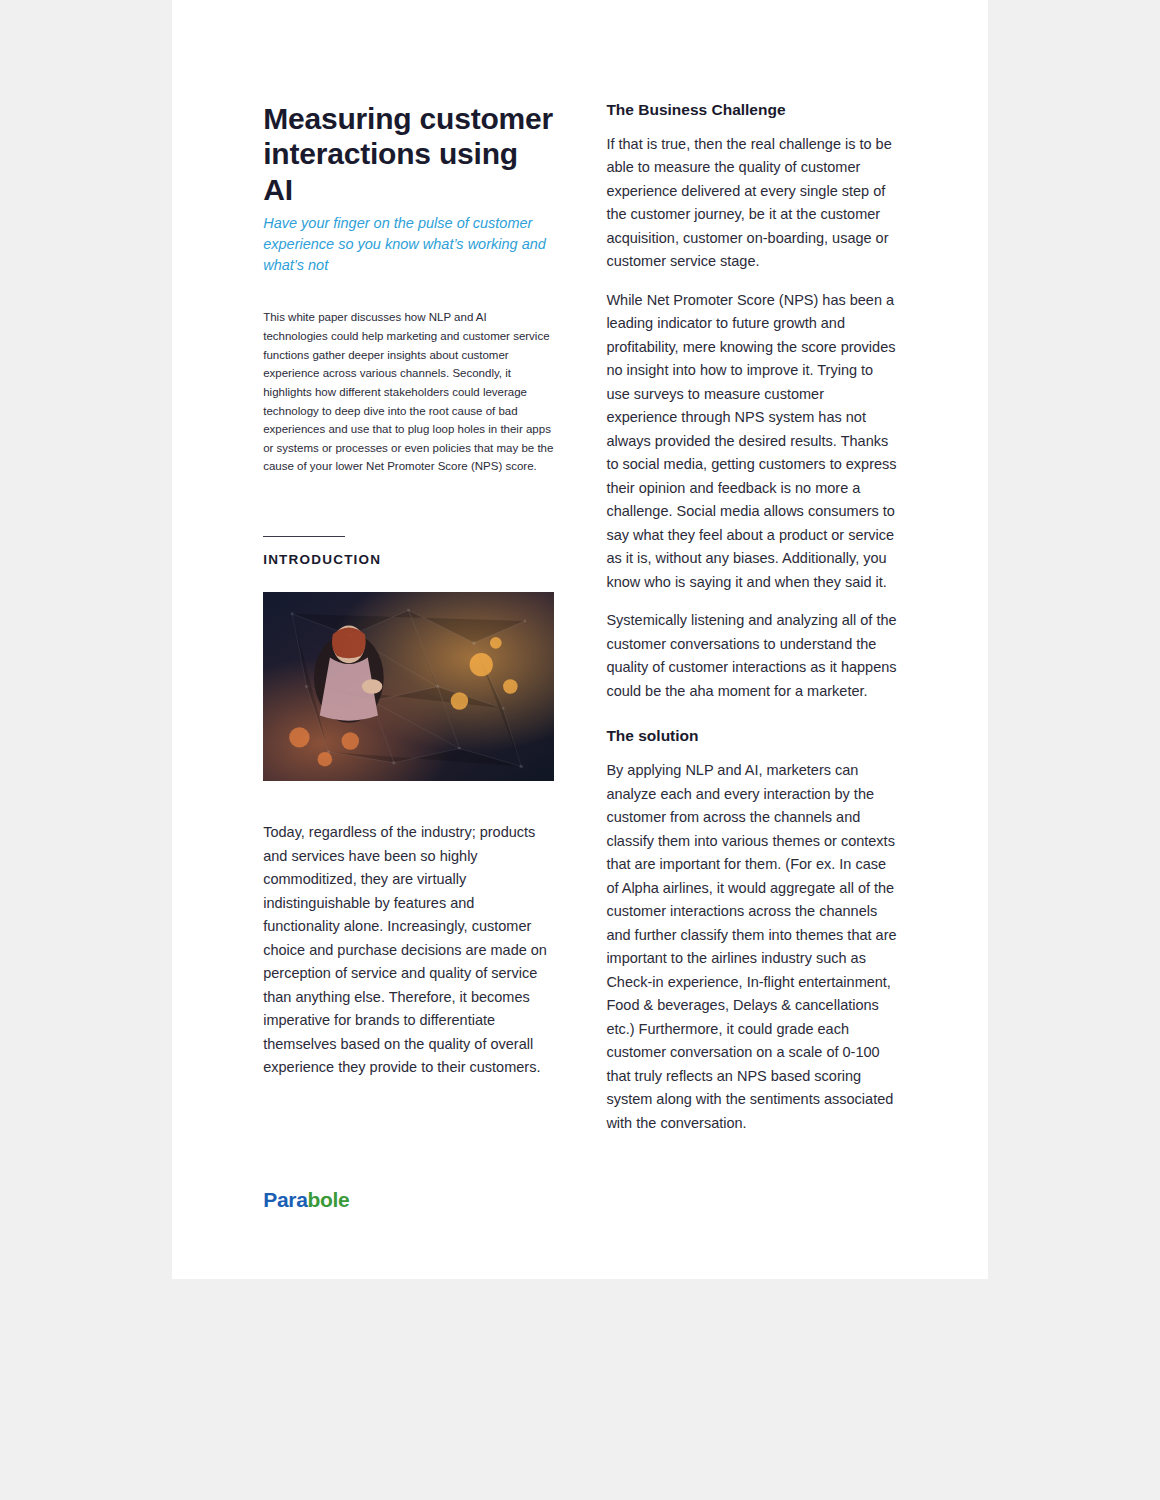Measuring customer interactions using AI
Have your finger on the pulse of customer experience so you know what’s working and what’s not
This white paper discusses how NLP and AI technologies could help marketing and customer service functions gather deeper insights about customer experience across various channels. Secondly, it highlights how different stakeholders could leverage technology to deep dive into the root cause of bad experiences and use that to plug loop holes in their apps or systems or processes or even policies that may be the cause of your lower Net Promoter Score (NPS) score.
Introduction
Today, regardless of the industry; products and services have been so highly commoditized, they are virtually indistinguishable by features and functionality alone. Increasingly, customer choice and purchase decisions are made on perception of service and quality of service than anything else. Therefore, it becomes imperative for brands to differentiate themselves based on the quality of overall experience they provide to their customers.
The Business Challenge
If that is true, then the real challenge is to be able to measure the quality of customer experience delivered at every single step of the customer journey, be it at the customer acquisition, customer on-boarding, usage or customer service stage.
While Net Promoter Score (NPS) has been a leading indicator to future growth and profitability, mere knowing the score provides no insight into how to improve it. Trying to use surveys to measure customer experience through NPS system has not always provided the desired results. Thanks to social media, getting customers to express their opinion and feedback is no more a challenge. Social media allows consumers to say what they feel about a product or service as it is, without any biases. Additionally, you know who is saying it and when they said it.
Systemically listening and analyzing all of the customer conversations to understand the quality of customer interactions as it happens could be the aha moment for a marketer.
The solution
By applying NLP and AI, marketers can analyze each and every interaction by the customer from across the channels and classify them into various themes or contexts that are important for them. (For ex. In case of Alpha airlines, it would aggregate all of the customer interactions across the channels and further classify them into themes that are important to the airlines industry such as Check-in experience, In-flight entertainment, Food & beverages, Delays & cancellations etc.) Furthermore, it could grade each customer conversation on a scale of 0-100 that truly reflects an NPS based scoring system along with the sentiments associated with the conversation.
Para bole